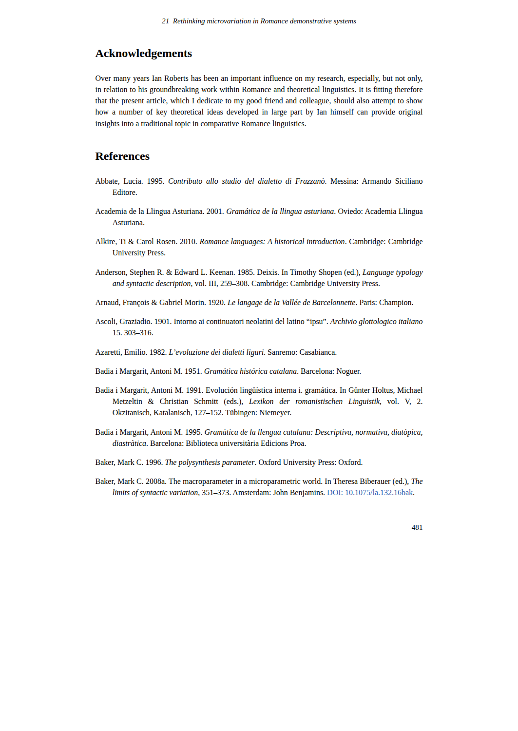21 Rethinking microvariation in Romance demonstrative systems
Acknowledgements
Over many years Ian Roberts has been an important influence on my research, especially, but not only, in relation to his groundbreaking work within Romance and theoretical linguistics. It is fitting therefore that the present article, which I dedicate to my good friend and colleague, should also attempt to show how a number of key theoretical ideas developed in large part by Ian himself can provide original insights into a traditional topic in comparative Romance linguistics.
References
Abbate, Lucia. 1995. Contributo allo studio del dialetto di Frazzanò. Messina: Armando Siciliano Editore.
Academia de la Llingua Asturiana. 2001. Gramática de la llingua asturiana. Oviedo: Academia Llingua Asturiana.
Alkire, Ti & Carol Rosen. 2010. Romance languages: A historical introduction. Cambridge: Cambridge University Press.
Anderson, Stephen R. & Edward L. Keenan. 1985. Deixis. In Timothy Shopen (ed.), Language typology and syntactic description, vol. III, 259–308. Cambridge: Cambridge University Press.
Arnaud, François & Gabriel Morin. 1920. Le langage de la Vallée de Barcelonnette. Paris: Champion.
Ascoli, Graziadio. 1901. Intorno ai continuatori neolatini del latino “ipsu”. Archivio glottologico italiano 15. 303–316.
Azaretti, Emilio. 1982. L’evoluzione dei dialetti liguri. Sanremo: Casabianca.
Badia i Margarit, Antoni M. 1951. Gramática histórica catalana. Barcelona: Noguer.
Badia i Margarit, Antoni M. 1991. Evolución lingüística interna i. gramática. In Günter Holtus, Michael Metzeltin & Christian Schmitt (eds.), Lexikon der romanistischen Linguistik, vol. V, 2. Okzitanisch, Katalanisch, 127–152. Tübingen: Niemeyer.
Badia i Margarit, Antoni M. 1995. Gramàtica de la llengua catalana: Descriptiva, normativa, diatòpica, diastràtica. Barcelona: Biblioteca universitària Edicions Proa.
Baker, Mark C. 1996. The polysynthesis parameter. Oxford University Press: Oxford.
Baker, Mark C. 2008a. The macroparameter in a microparametric world. In Theresa Biberauer (ed.), The limits of syntactic variation, 351–373. Amsterdam: John Benjamins. DOI: 10.1075/la.132.16bak.
481